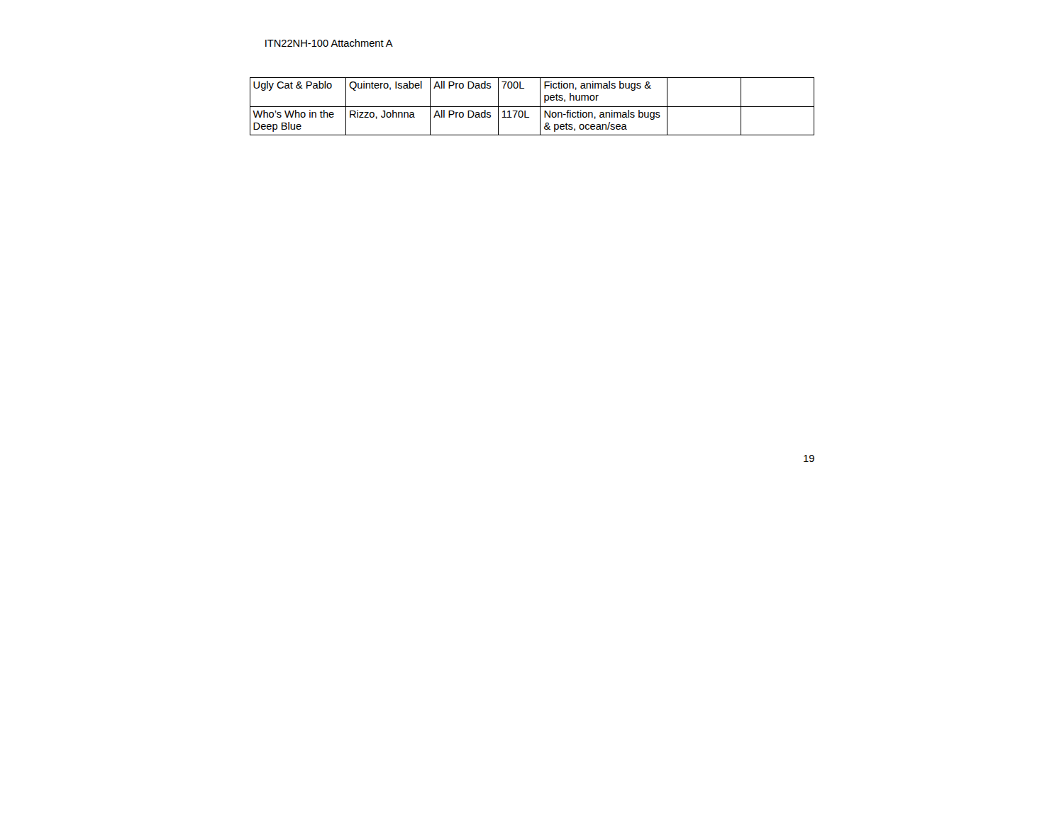ITN22NH-100 Attachment A
| Ugly Cat & Pablo | Quintero, Isabel | All Pro Dads | 700L | Fiction, animals bugs & pets, humor | | |
| Who’s Who in the Deep Blue | Rizzo, Johnna | All Pro Dads | 1170L | Non-fiction, animals bugs & pets, ocean/sea | | |
19